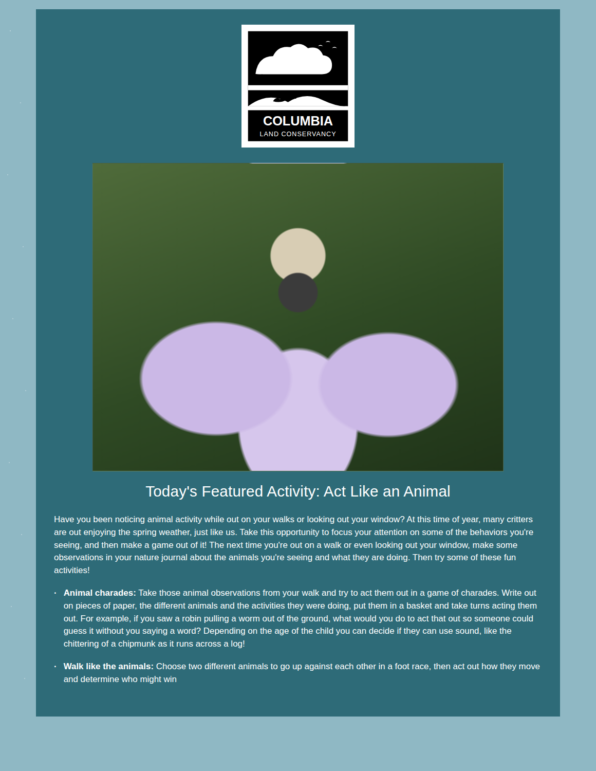COLUMBIA LAND CONSERVANCY
Today's Featured Activity: Act Like an Animal
Have you been noticing animal activity while out on your walks or looking out your window? At this time of year, many critters are out enjoying the spring weather, just like us. Take this opportunity to focus your attention on some of the behaviors you're seeing, and then make a game out of it! The next time you're out on a walk or even looking out your window, make some observations in your nature journal about the animals you're seeing and what they are doing. Then try some of these fun activities!
Animal charades: Take those animal observations from your walk and try to act them out in a game of charades. Write out on pieces of paper, the different animals and the activities they were doing, put them in a basket and take turns acting them out. For example, if you saw a robin pulling a worm out of the ground, what would you do to act that out so someone could guess it without you saying a word? Depending on the age of the child you can decide if they can use sound, like the chittering of a chipmunk as it runs across a log!
Walk like the animals: Choose two different animals to go up against each other in a foot race, then act out how they move and determine who might win